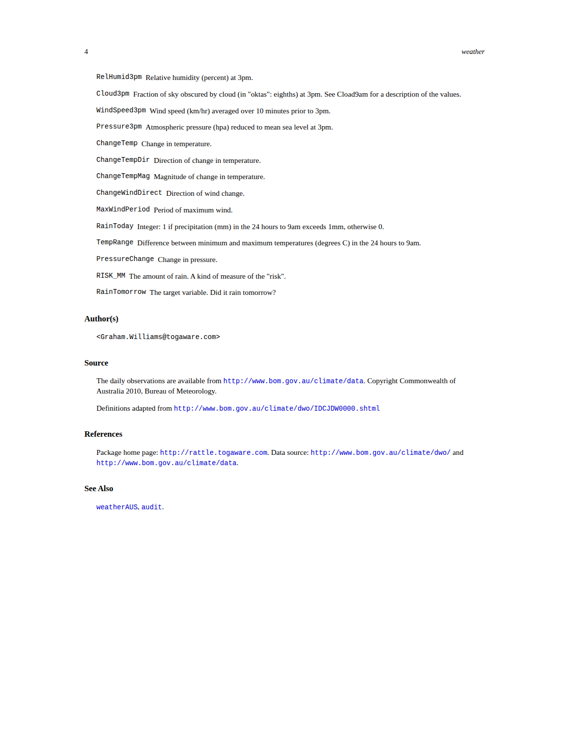4 weather
RelHumid3pm
Relative humidity (percent) at 3pm.
Cloud3pm
Fraction of sky obscured by cloud (in "oktas": eighths) at 3pm. See Cload9am for a description of the values.
WindSpeed3pm
Wind speed (km/hr) averaged over 10 minutes prior to 3pm.
Pressure3pm
Atmospheric pressure (hpa) reduced to mean sea level at 3pm.
ChangeTemp
Change in temperature.
ChangeTempDir
Direction of change in temperature.
ChangeTempMag
Magnitude of change in temperature.
ChangeWindDirect
Direction of wind change.
MaxWindPeriod
Period of maximum wind.
RainToday
Integer: 1 if precipitation (mm) in the 24 hours to 9am exceeds 1mm, otherwise 0.
TempRange
Difference between minimum and maximum temperatures (degrees C) in the 24 hours to 9am.
PressureChange
Change in pressure.
RISK_MM
The amount of rain. A kind of measure of the "risk".
RainTomorrow
The target variable. Did it rain tomorrow?
Author(s)
<Graham.Williams@togaware.com>
Source
The daily observations are available from http://www.bom.gov.au/climate/data. Copyright Commonwealth of Australia 2010, Bureau of Meteorology.
Definitions adapted from http://www.bom.gov.au/climate/dwo/IDCJDW0000.shtml
References
Package home page: http://rattle.togaware.com. Data source: http://www.bom.gov.au/climate/dwo/ and http://www.bom.gov.au/climate/data.
See Also
weatherAUS, audit.